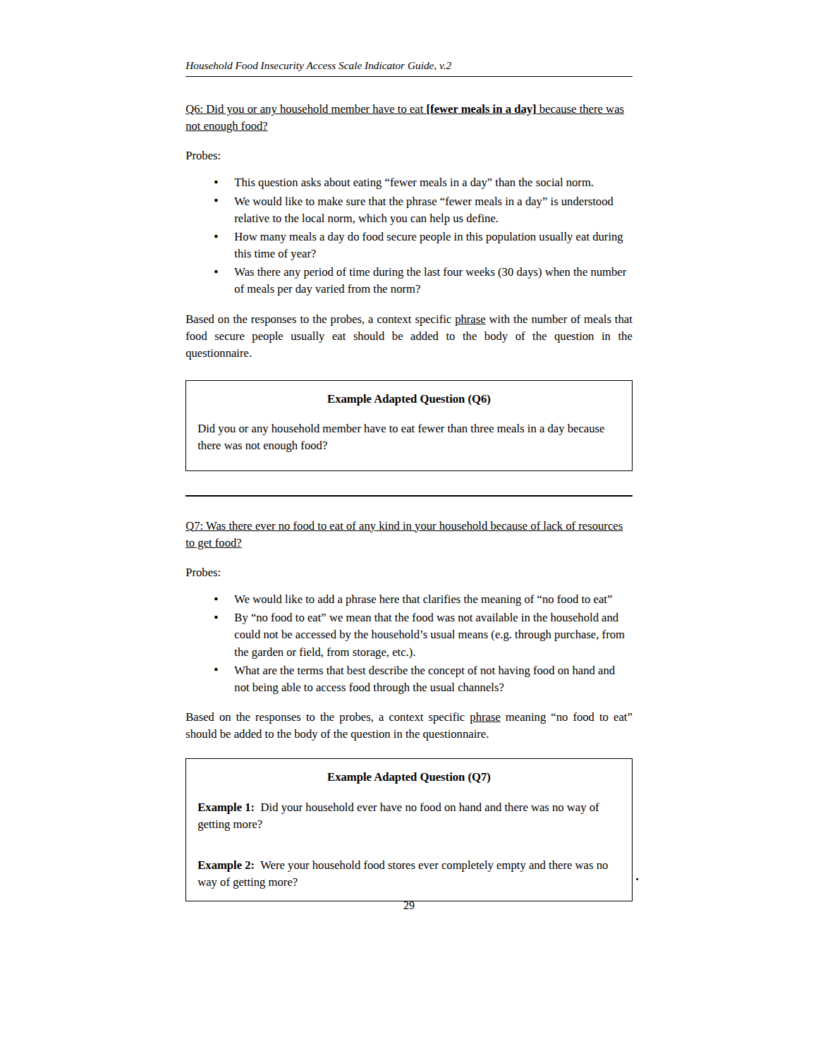Household Food Insecurity Access Scale Indicator Guide, v.2
Q6: Did you or any household member have to eat [fewer meals in a day] because there was not enough food?
Probes:
This question asks about eating “fewer meals in a day” than the social norm.
We would like to make sure that the phrase “fewer meals in a day” is understood relative to the local norm, which you can help us define.
How many meals a day do food secure people in this population usually eat during this time of year?
Was there any period of time during the last four weeks (30 days) when the number of meals per day varied from the norm?
Based on the responses to the probes, a context specific phrase with the number of meals that food secure people usually eat should be added to the body of the question in the questionnaire.
Example Adapted Question (Q6)
Did you or any household member have to eat fewer than three meals in a day because there was not enough food?
Q7: Was there ever no food to eat of any kind in your household because of lack of resources to get food?
Probes:
We would like to add a phrase here that clarifies the meaning of “no food to eat”
By “no food to eat” we mean that the food was not available in the household and could not be accessed by the household’s usual means (e.g. through purchase, from the garden or field, from storage, etc.).
What are the terms that best describe the concept of not having food on hand and not being able to access food through the usual channels?
Based on the responses to the probes, a context specific phrase meaning “no food to eat” should be added to the body of the question in the questionnaire.
Example Adapted Question (Q7)
Example 1: Did your household ever have no food on hand and there was no way of getting more?
Example 2: Were your household food stores ever completely empty and there was no way of getting more?
.
29